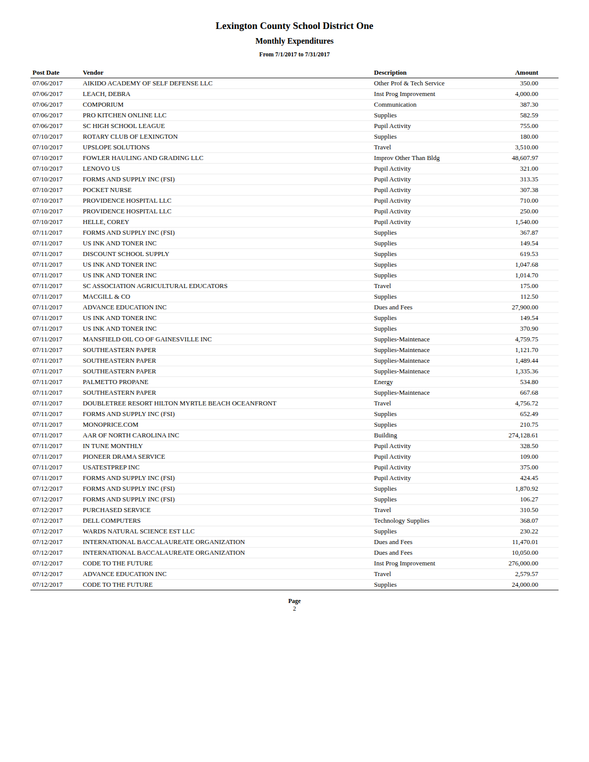Lexington County School District One
Monthly Expenditures
From 7/1/2017 to 7/31/2017
| Post Date | Vendor | Description | Amount |
| --- | --- | --- | --- |
| 07/06/2017 | AIKIDO ACADEMY OF SELF DEFENSE LLC | Other Prof & Tech Service | 350.00 |
| 07/06/2017 | LEACH, DEBRA | Inst Prog Improvement | 4,000.00 |
| 07/06/2017 | COMPORIUM | Communication | 387.30 |
| 07/06/2017 | PRO KITCHEN ONLINE LLC | Supplies | 582.59 |
| 07/06/2017 | SC HIGH SCHOOL LEAGUE | Pupil Activity | 755.00 |
| 07/10/2017 | ROTARY CLUB OF LEXINGTON | Supplies | 180.00 |
| 07/10/2017 | UPSLOPE SOLUTIONS | Travel | 3,510.00 |
| 07/10/2017 | FOWLER HAULING AND GRADING LLC | Improv Other Than Bldg | 48,607.97 |
| 07/10/2017 | LENOVO US | Pupil Activity | 321.00 |
| 07/10/2017 | FORMS AND SUPPLY INC (FSI) | Pupil Activity | 313.35 |
| 07/10/2017 | POCKET NURSE | Pupil Activity | 307.38 |
| 07/10/2017 | PROVIDENCE HOSPITAL LLC | Pupil Activity | 710.00 |
| 07/10/2017 | PROVIDENCE HOSPITAL LLC | Pupil Activity | 250.00 |
| 07/10/2017 | HELLE, COREY | Pupil Activity | 1,540.00 |
| 07/11/2017 | FORMS AND SUPPLY INC (FSI) | Supplies | 367.87 |
| 07/11/2017 | US INK AND TONER INC | Supplies | 149.54 |
| 07/11/2017 | DISCOUNT SCHOOL SUPPLY | Supplies | 619.53 |
| 07/11/2017 | US INK AND TONER INC | Supplies | 1,047.68 |
| 07/11/2017 | US INK AND TONER INC | Supplies | 1,014.70 |
| 07/11/2017 | SC ASSOCIATION AGRICULTURAL EDUCATORS | Travel | 175.00 |
| 07/11/2017 | MACGILL & CO | Supplies | 112.50 |
| 07/11/2017 | ADVANCE EDUCATION INC | Dues and Fees | 27,900.00 |
| 07/11/2017 | US INK AND TONER INC | Supplies | 149.54 |
| 07/11/2017 | US INK AND TONER INC | Supplies | 370.90 |
| 07/11/2017 | MANSFIELD OIL CO OF GAINESVILLE INC | Supplies-Maintenace | 4,759.75 |
| 07/11/2017 | SOUTHEASTERN PAPER | Supplies-Maintenace | 1,121.70 |
| 07/11/2017 | SOUTHEASTERN PAPER | Supplies-Maintenace | 1,489.44 |
| 07/11/2017 | SOUTHEASTERN PAPER | Supplies-Maintenace | 1,335.36 |
| 07/11/2017 | PALMETTO PROPANE | Energy | 534.80 |
| 07/11/2017 | SOUTHEASTERN PAPER | Supplies-Maintenace | 667.68 |
| 07/11/2017 | DOUBLETREE RESORT HILTON MYRTLE BEACH OCEANFRONT | Travel | 4,756.72 |
| 07/11/2017 | FORMS AND SUPPLY INC (FSI) | Supplies | 652.49 |
| 07/11/2017 | MONOPRICE.COM | Supplies | 210.75 |
| 07/11/2017 | AAR OF NORTH CAROLINA INC | Building | 274,128.61 |
| 07/11/2017 | IN TUNE MONTHLY | Pupil Activity | 328.50 |
| 07/11/2017 | PIONEER DRAMA SERVICE | Pupil Activity | 109.00 |
| 07/11/2017 | USATESTPREP INC | Pupil Activity | 375.00 |
| 07/11/2017 | FORMS AND SUPPLY INC (FSI) | Pupil Activity | 424.45 |
| 07/12/2017 | FORMS AND SUPPLY INC (FSI) | Supplies | 1,870.92 |
| 07/12/2017 | FORMS AND SUPPLY INC (FSI) | Supplies | 106.27 |
| 07/12/2017 | PURCHASED SERVICE | Travel | 310.50 |
| 07/12/2017 | DELL COMPUTERS | Technology Supplies | 368.07 |
| 07/12/2017 | WARDS NATURAL SCIENCE EST LLC | Supplies | 230.22 |
| 07/12/2017 | INTERNATIONAL BACCALAUREATE ORGANIZATION | Dues and Fees | 11,470.01 |
| 07/12/2017 | INTERNATIONAL BACCALAUREATE ORGANIZATION | Dues and Fees | 10,050.00 |
| 07/12/2017 | CODE TO THE FUTURE | Inst Prog Improvement | 276,000.00 |
| 07/12/2017 | ADVANCE EDUCATION INC | Travel | 2,579.57 |
| 07/12/2017 | CODE TO THE FUTURE | Supplies | 24,000.00 |
Page
2